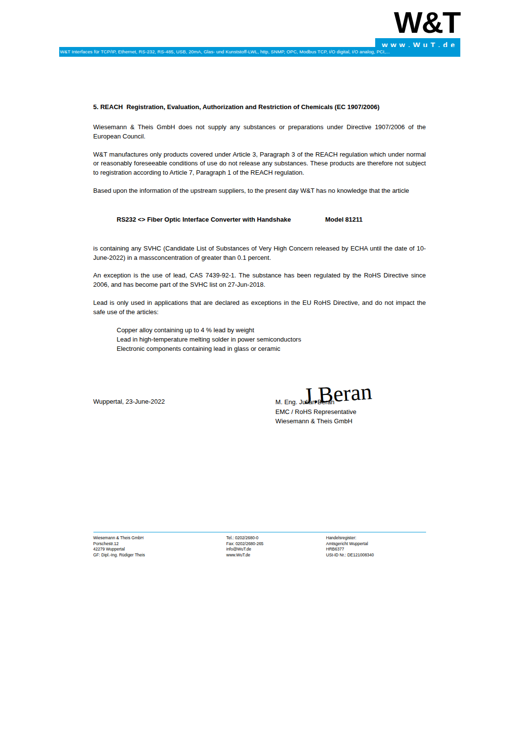W&T
w w w . W u T . d e
W&T Interfaces für TCP/IP, Ethernet, RS-232, RS-485, USB, 20mA, Glas- und Kunststoff-LWL, http, SNMP, OPC, Modbus TCP, I/O digital, I/O analog, PCI,...
5. REACH Registration, Evaluation, Authorization and Restriction of Chemicals (EC 1907/2006)
Wiesemann & Theis GmbH does not supply any substances or preparations under Directive 1907/2006 of the European Council.
W&T manufactures only products covered under Article 3, Paragraph 3 of the REACH regulation which under normal or reasonably foreseeable conditions of use do not release any substances. These products are therefore not subject to registration according to Article 7, Paragraph 1 of the REACH regulation.
Based upon the information of the upstream suppliers, to the present day W&T has no knowledge that the article
RS232 <> Fiber Optic Interface Converter with HandshakeModel 81211
is containing any SVHC (Candidate List of Substances of Very High Concern released by ECHA until the date of 10-June-2022) in a massconcentration of greater than 0.1 percent.
An exception is the use of lead, CAS 7439-92-1. The substance has been regulated by the RoHS Directive since 2006, and has become part of the SVHC list on 27-Jun-2018.
Lead is only used in applications that are declared as exceptions in the EU RoHS Directive, and do not impact the safe use of the articles:
Copper alloy containing up to 4 % lead by weight
Lead in high-temperature melting solder in power semiconductors
Electronic components containing lead in glass or ceramic
J.Beran
Wuppertal, 23-June-2022
M. Eng. Julian Beran
EMC / RoHS Representative
Wiesemann & Theis GmbH
| Wiesemann & Theis GmbH Porschestr.12 42279 Wuppertal GF: Dipl.-Ing. Rüdiger Theis | Tel.: 0202/2680-0 Fax: 0202/2680-265 info@WuT.de www.WuT.de | Handelsregister: Amtsgericht Wuppertal HRB6377 USt-ID Nr.: DE121008340 |